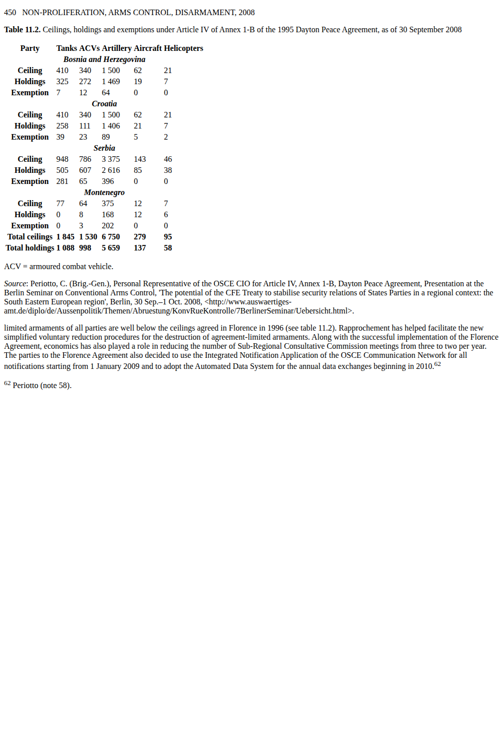450 NON-PROLIFERATION, ARMS CONTROL, DISARMAMENT, 2008
Table 11.2. Ceilings, holdings and exemptions under Article IV of Annex 1-B of the 1995 Dayton Peace Agreement, as of 30 September 2008
| Party | Tanks | ACVs | Artillery | Aircraft | Helicopters |
| --- | --- | --- | --- | --- | --- |
| Bosnia and Herzegovina |
| Ceiling | 410 | 340 | 1 500 | 62 | 21 |
| Holdings | 325 | 272 | 1 469 | 19 | 7 |
| Exemption | 7 | 12 | 64 | 0 | 0 |
| Croatia |
| Ceiling | 410 | 340 | 1 500 | 62 | 21 |
| Holdings | 258 | 111 | 1 406 | 21 | 7 |
| Exemption | 39 | 23 | 89 | 5 | 2 |
| Serbia |
| Ceiling | 948 | 786 | 3 375 | 143 | 46 |
| Holdings | 505 | 607 | 2 616 | 85 | 38 |
| Exemption | 281 | 65 | 396 | 0 | 0 |
| Montenegro |
| Ceiling | 77 | 64 | 375 | 12 | 7 |
| Holdings | 0 | 8 | 168 | 12 | 6 |
| Exemption | 0 | 3 | 202 | 0 | 0 |
| Total ceilings | 1 845 | 1 530 | 6 750 | 279 | 95 |
| Total holdings | 1 088 | 998 | 5 659 | 137 | 58 |
ACV = armoured combat vehicle.
Source: Periotto, C. (Brig.-Gen.), Personal Representative of the OSCE CIO for Article IV, Annex 1-B, Dayton Peace Agreement, Presentation at the Berlin Seminar on Conventional Arms Control, 'The potential of the CFE Treaty to stabilise security relations of States Parties in a regional context: the South Eastern European region', Berlin, 30 Sep.–1 Oct. 2008, <http://www.auswaertiges-amt.de/diplo/de/Aussenpolitik/Themen/Abruestung/KonvRueKontrolle/7BerlinerSeminar/Uebersicht.html>.
limited armaments of all parties are well below the ceilings agreed in Florence in 1996 (see table 11.2). Rapprochement has helped facilitate the new simplified voluntary reduction procedures for the destruction of agreement-limited armaments. Along with the successful implementation of the Florence Agreement, economics has also played a role in reducing the number of Sub-Regional Consultative Commission meetings from three to two per year. The parties to the Florence Agreement also decided to use the Integrated Notification Application of the OSCE Communication Network for all notifications starting from 1 January 2009 and to adopt the Automated Data System for the annual data exchanges beginning in 2010.62
62 Periotto (note 58).